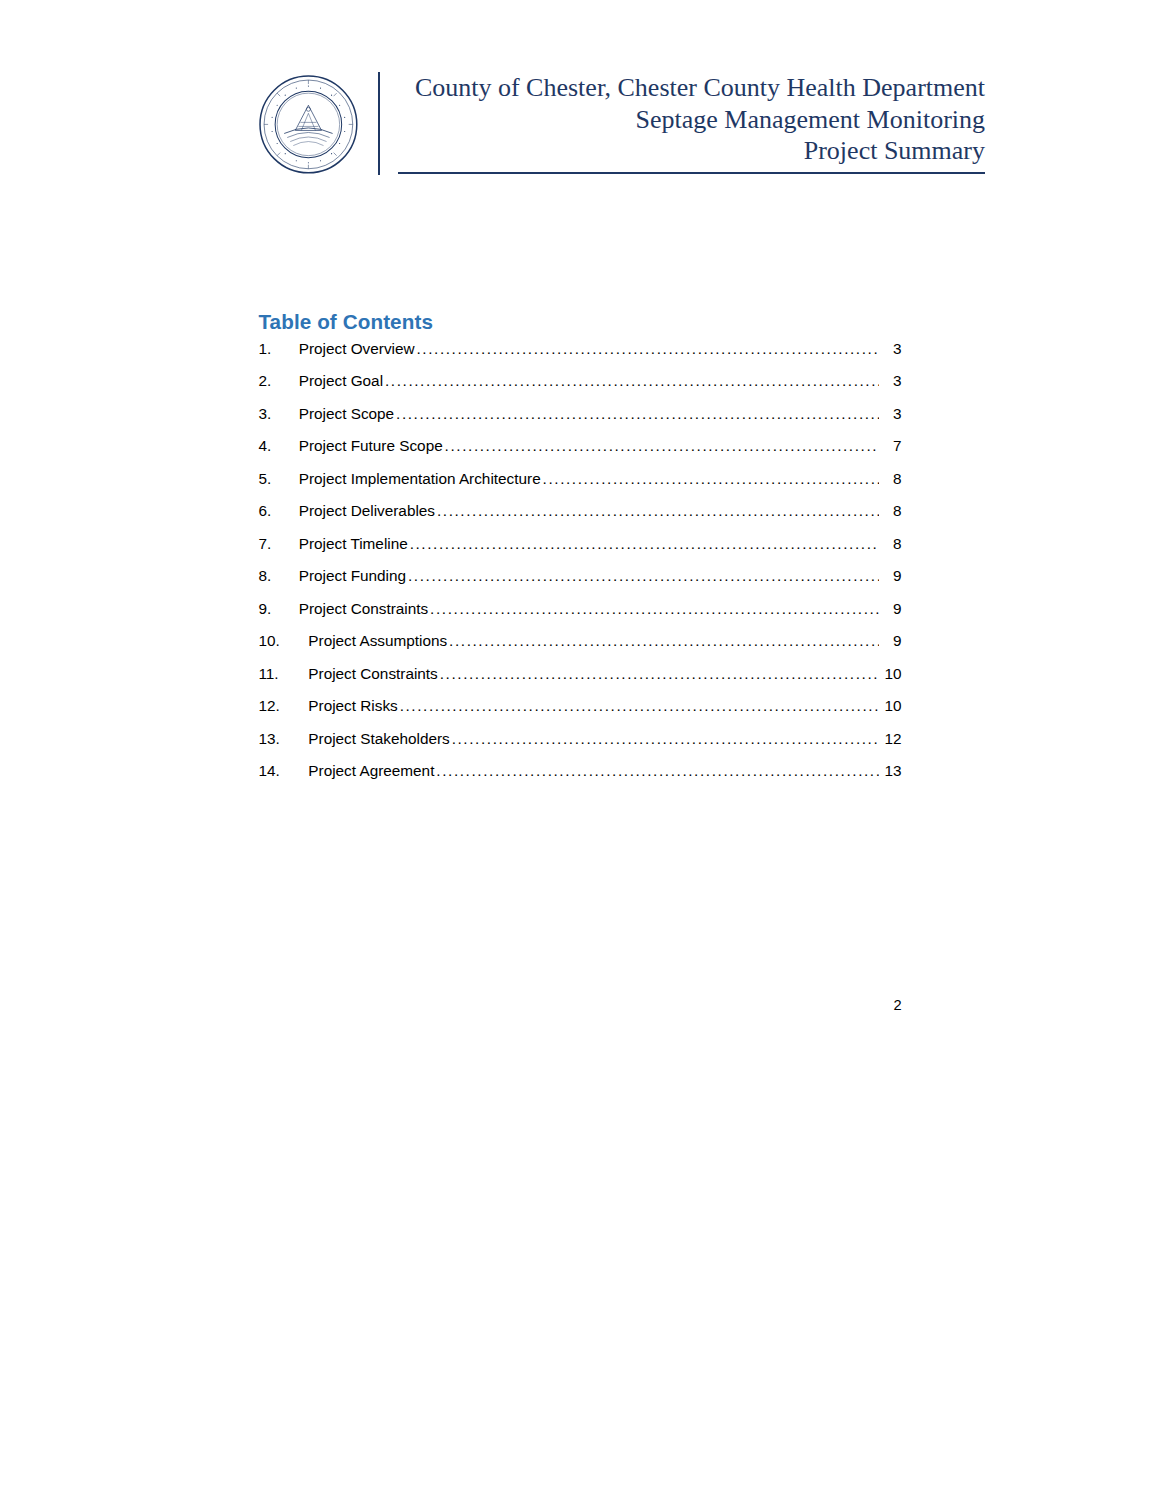County of Chester, Chester County Health Department
Septage Management Monitoring
Project Summary
Table of Contents
1. Project Overview ........................................................................................................................................... 3
2. Project Goal ................................................................................................................................................... 3
3. Project Scope ................................................................................................................................................. 3
4. Project Future Scope ................................................................................................................................. 7
5. Project Implementation Architecture ............................................................................................. 8
6. Project Deliverables .................................................................................................................................. 8
7. Project Timeline ....................................................................................................................................... 8
8. Project Funding ......................................................................................................................................... 9
9. Project Constraints .................................................................................................................................... 9
10. Project Assumptions ................................................................................................................................. 9
11. Project Constraints .................................................................................................................................. 10
12. Project Risks ............................................................................................................................................. 10
13. Project Stakeholders ............................................................................................................................... 12
14. Project Agreement .................................................................................................................................. 13
2